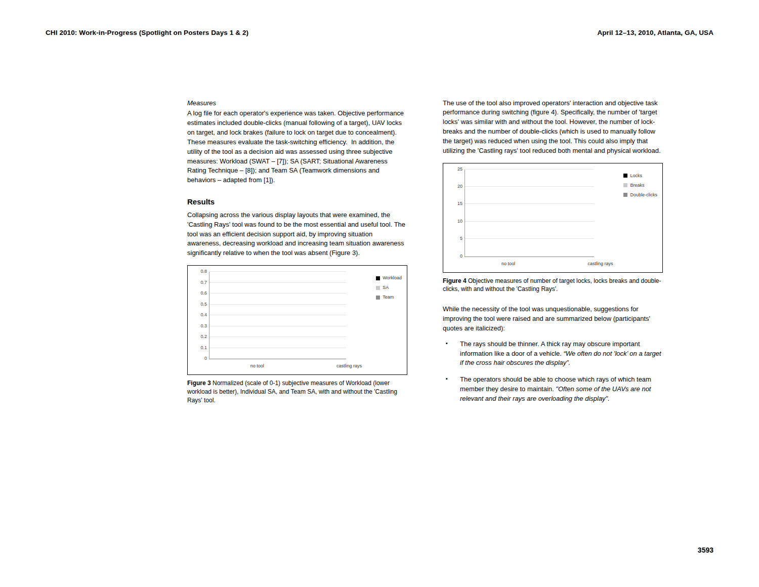CHI 2010: Work-in-Progress (Spotlight on Posters Days 1 & 2)
April 12–13, 2010, Atlanta, GA, USA
Measures
A log file for each operator's experience was taken. Objective performance estimates included double-clicks (manual following of a target), UAV locks on target, and lock brakes (failure to lock on target due to concealment). These measures evaluate the task-switching efficiency. In addition, the utility of the tool as a decision aid was assessed using three subjective measures: Workload (SWAT – [7]); SA (SART; Situational Awareness Rating Technique – [8]); and Team SA (Teamwork dimensions and behaviors – adapted from [1]).
Results
Collapsing across the various display layouts that were examined, the 'Castling Rays' tool was found to be the most essential and useful tool. The tool was an efficient decision support aid, by improving situation awareness, decreasing workload and increasing team situation awareness significantly relative to when the tool was absent (Figure 3).
0
0.1
0.2
0.3
0.4
0.5
0.6
0.7
0.8
no tool
castling rays
Workload
SA
Team
Figure 3 Normalized (scale of 0-1) subjective measures of Workload (lower workload is better), Individual SA, and Team SA, with and without the 'Castling Rays' tool.
The use of the tool also improved operators' interaction and objective task performance during switching (figure 4). Specifically, the number of 'target locks' was similar with and without the tool. However, the number of lock-breaks and the number of double-clicks (which is used to manually follow the target) was reduced when using the tool. This could also imply that utilizing the 'Castling rays' tool reduced both mental and physical workload.
0
5
10
15
20
25
no tool
castling rays
Locks
Breaks
Double-clicks
Figure 4 Objective measures of number of target locks, locks breaks and double-clicks, with and without the 'Castling Rays'.
While the necessity of the tool was unquestionable, suggestions for improving the tool were raised and are summarized below (participants' quotes are italicized):
The rays should be thinner. A thick ray may obscure important information like a door of a vehicle. “We often do not 'lock’ on a target if the cross hair obscures the display”.
The operators should be able to choose which rays of which team member they desire to maintain. "Often some of the UAVs are not relevant and their rays are overloading the display".
3593